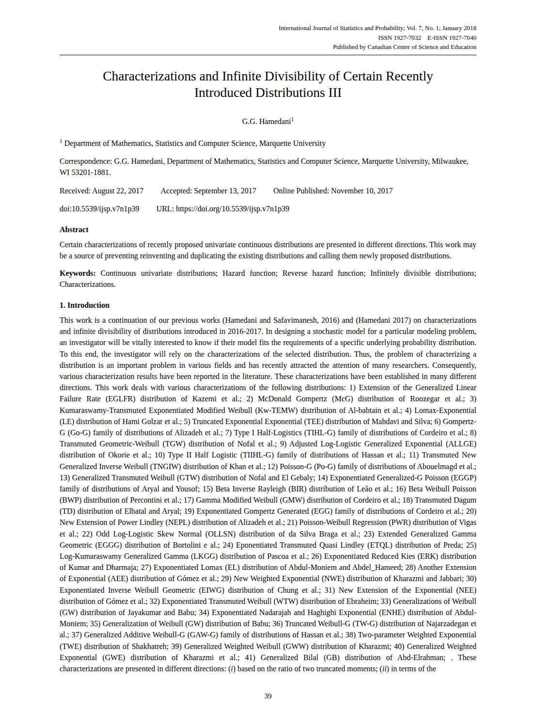International Journal of Statistics and Probability; Vol. 7, No. 1; January 2018
ISSN 1927-7032 E-ISSN 1927-7040
Published by Canadian Center of Science and Education
Characterizations and Infinite Divisibility of Certain Recently
Introduced Distributions III
G.G. Hamedani1
1 Department of Mathematics, Statistics and Computer Science, Marquette University
Correspondence: G.G. Hamedani, Department of Mathematics, Statistics and Computer Science, Marquette University, Milwaukee, WI 53201-1881.
Received: August 22, 2017 Accepted: September 13, 2017 Online Published: November 10, 2017
doi:10.5539/ijsp.v7n1p39 URL: https://doi.org/10.5539/ijsp.v7n1p39
Abstract
Certain characterizations of recently proposed univariate continuous distributions are presented in different directions. This work may be a source of preventing reinventing and duplicating the existing distributions and calling them newly proposed distributions.
Keywords: Continuous univariate distributions; Hazard function; Reverse hazard function; Infinitely divisible distributions; Characterizations.
1. Introduction
This work is a continuation of our previous works (Hamedani and Safavimanesh, 2016) and (Hamedani 2017) on characterizations and infinite divisibility of distributions introduced in 2016-2017. In designing a stochastic model for a particular modeling problem, an investigator will be vitally interested to know if their model fits the requirements of a specific underlying probability distribution. To this end, the investigator will rely on the characterizations of the selected distribution. Thus, the problem of characterizing a distribution is an important problem in various fields and has recently attracted the attention of many researchers. Consequently, various characterization results have been reported in the literature. These characterizations have been established in many different directions. This work deals with various characterizations of the following distributions: 1) Extension of the Generalized Linear Failure Rate (EGLFR) distribution of Kazemi et al.; 2) McDonald Gompertz (McG) distribution of Roozegar et al.; 3) Kumaraswamy-Transmuted Exponentiated Modified Weibull (Kw-TEMW) distribution of Al-babtain et al.; 4) Lomax-Exponential (LE) distribution of Hami Golzar et al.; 5) Truncated Exponential Exponential (TEE) distribution of Mahdavi and Silva; 6) Gompertz-G (Go-G) family of distributions of Alizadeh et al.; 7) Type I Half-Logistics (TIHL-G) family of distributions of Cordeiro et al.; 8) Transmuted Geometric-Weibull (TGW) distribution of Nofal et al.; 9) Adjusted Log-Logistic Generalized Exponential (ALLGE) distribution of Okorie et al.; 10) Type II Half Logistic (TIIHL-G) family of distributions of Hassan et al.; 11) Transmuted New Generalized Inverse Weibull (TNGIW) distribution of Khan et al.; 12) Poisson-G (Po-G) family of distributions of Abouelmagd et al.; 13) Generalized Transmuted Weibull (GTW) distribution of Nofal and El Gebaly; 14) Exponentiated Generalized-G Poisson (EGGP) family of distributions of Aryal and Yousof; 15) Beta Inverse Rayleigh (BIR) distribution of Leão et al.; 16) Beta Weibull Poisson (BWP) distribution of Percontini et al.; 17) Gamma Modified Weibull (GMW) distribution of Cordeiro et al.; 18) Transmuted Dagum (TD) distribution of Elbatal and Aryal; 19) Exponentiated Gompertz Generated (EGG) family of distributions of Cordeiro et al.; 20) New Extension of Power Lindley (NEPL) distribution of Alizadeh et al.; 21) Poisson-Weibull Regression (PWR) distribution of Vigas et al.; 22) Odd Log-Logistic Skew Normal (OLLSN) distribution of da Silva Braga et al.; 23) Extended Generalized Gamma Geometric (EGGG) distribution of Bortolini e al.; 24) Eponentiated Transmuted Quasi Lindley (ETQL) distribution of Preda; 25) Log-Kumaraswamy Generalized Gamma (LKGG) distribution of Pascoa et al.; 26) Exponentiated Reduced Kies (ERK) distribution of Kumar and Dharmaja; 27) Exponentiated Lomax (EL) distribution of Abdul-Moniem and Abdel_Hameed; 28) Another Extension of Exponential (AEE) distribution of Gómez et al.; 29) New Weighted Exponential (NWE) distribution of Kharazmi and Jabbari; 30) Exponentiated Inverse Weibull Geometric (EIWG) distribution of Chung et al.; 31) New Extension of the Exponential (NEE) distribution of Gómez et al.; 32) Exponentiated Transmuted Weibull (WTW) distribution of Ebraheim; 33) Generalizations of Weibull (GW) distribution of Jayakumar and Babu; 34) Exponentiated Nadarajah and Haghighi Exponential (ENHE) distribution of Abdul-Moniem; 35) Generalization of Weibull (GW) distribution of Babu; 36) Truncated Weibull-G (TW-G) distribution of Najarzadegan et al.; 37) Generalized Additive Weibull-G (GAW-G) family of distributions of Hassan et al.; 38) Two-parameter Weighted Exponential (TWE) distribution of Shakhatreh; 39) Generalized Weighted Weibull (GWW) distribution of Kharazmi; 40) Generalized Weighted Exponential (GWE) distribution of Kharazmi et al.; 41) Generalized Bilal (GB) distribution of Abd-Elrahman; . These characterizations are presented in different directions: (i) based on the ratio of two truncated moments; (ii) in terms of the
39